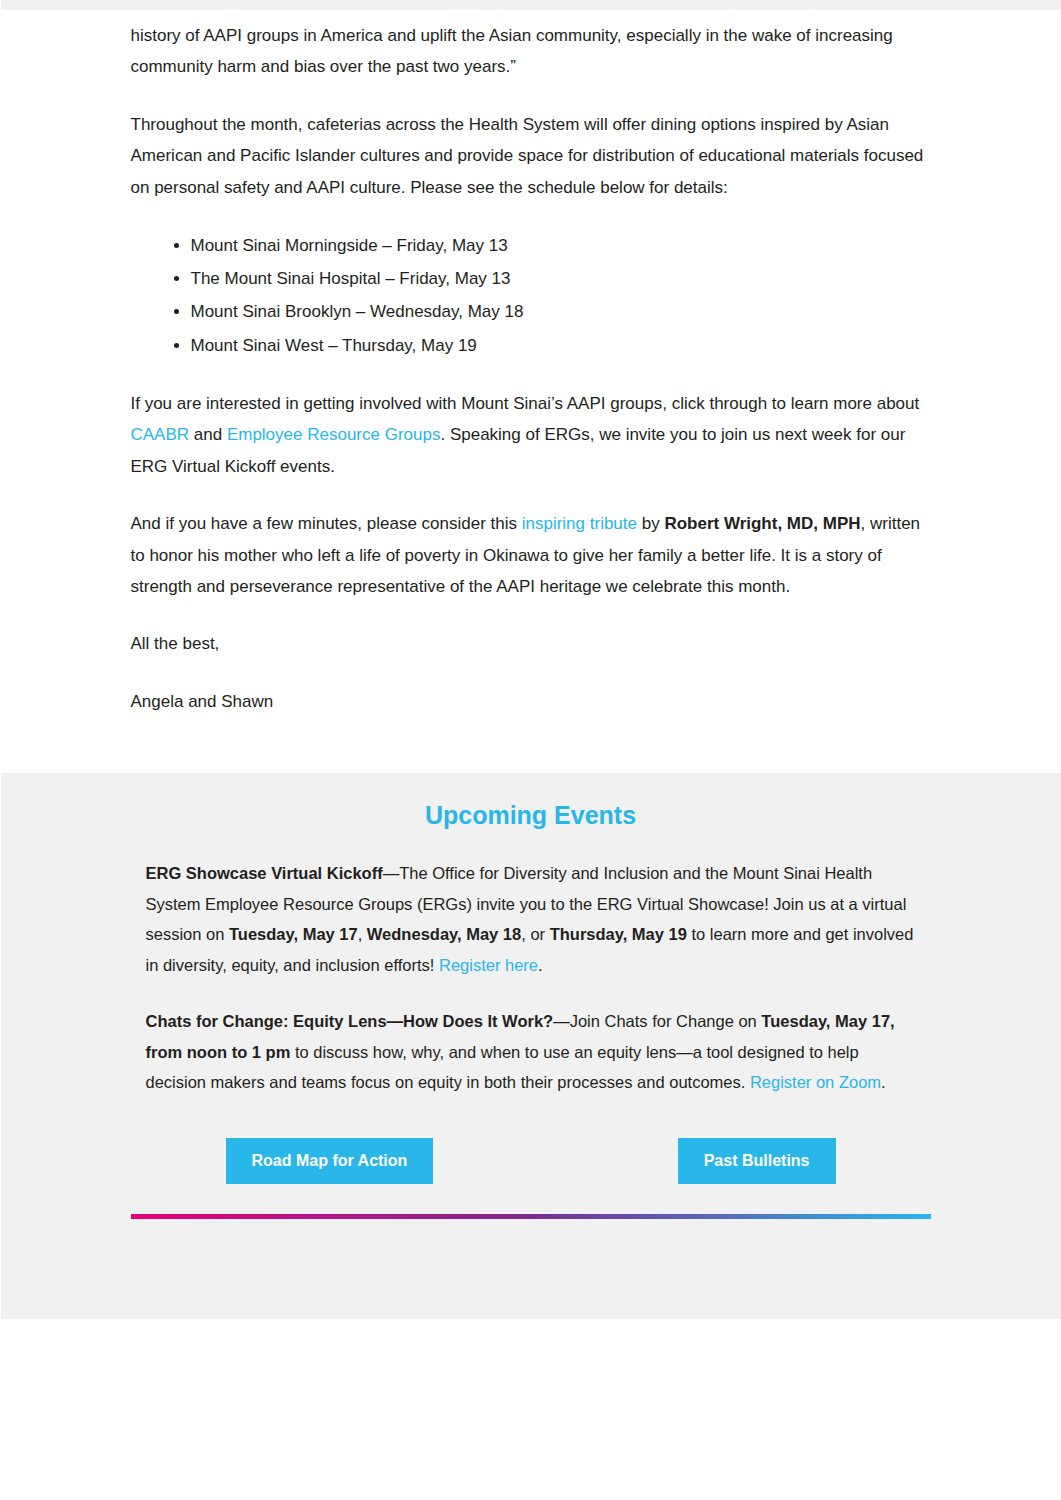history of AAPI groups in America and uplift the Asian community, especially in the wake of increasing community harm and bias over the past two years.”
Throughout the month, cafeterias across the Health System will offer dining options inspired by Asian American and Pacific Islander cultures and provide space for distribution of educational materials focused on personal safety and AAPI culture. Please see the schedule below for details:
Mount Sinai Morningside – Friday, May 13
The Mount Sinai Hospital – Friday, May 13
Mount Sinai Brooklyn – Wednesday, May 18
Mount Sinai West – Thursday, May 19
If you are interested in getting involved with Mount Sinai’s AAPI groups, click through to learn more about CAABR and Employee Resource Groups. Speaking of ERGs, we invite you to join us next week for our ERG Virtual Kickoff events.
And if you have a few minutes, please consider this inspiring tribute by Robert Wright, MD, MPH, written to honor his mother who left a life of poverty in Okinawa to give her family a better life. It is a story of strength and perseverance representative of the AAPI heritage we celebrate this month.
All the best,
Angela and Shawn
Upcoming Events
ERG Showcase Virtual Kickoff—The Office for Diversity and Inclusion and the Mount Sinai Health System Employee Resource Groups (ERGs) invite you to the ERG Virtual Showcase! Join us at a virtual session on Tuesday, May 17, Wednesday, May 18, or Thursday, May 19 to learn more and get involved in diversity, equity, and inclusion efforts! Register here.
Chats for Change: Equity Lens—How Does It Work?—Join Chats for Change on Tuesday, May 17, from noon to 1 pm to discuss how, why, and when to use an equity lens—a tool designed to help decision makers and teams focus on equity in both their processes and outcomes. Register on Zoom.
Road Map for Action Past Bulletins